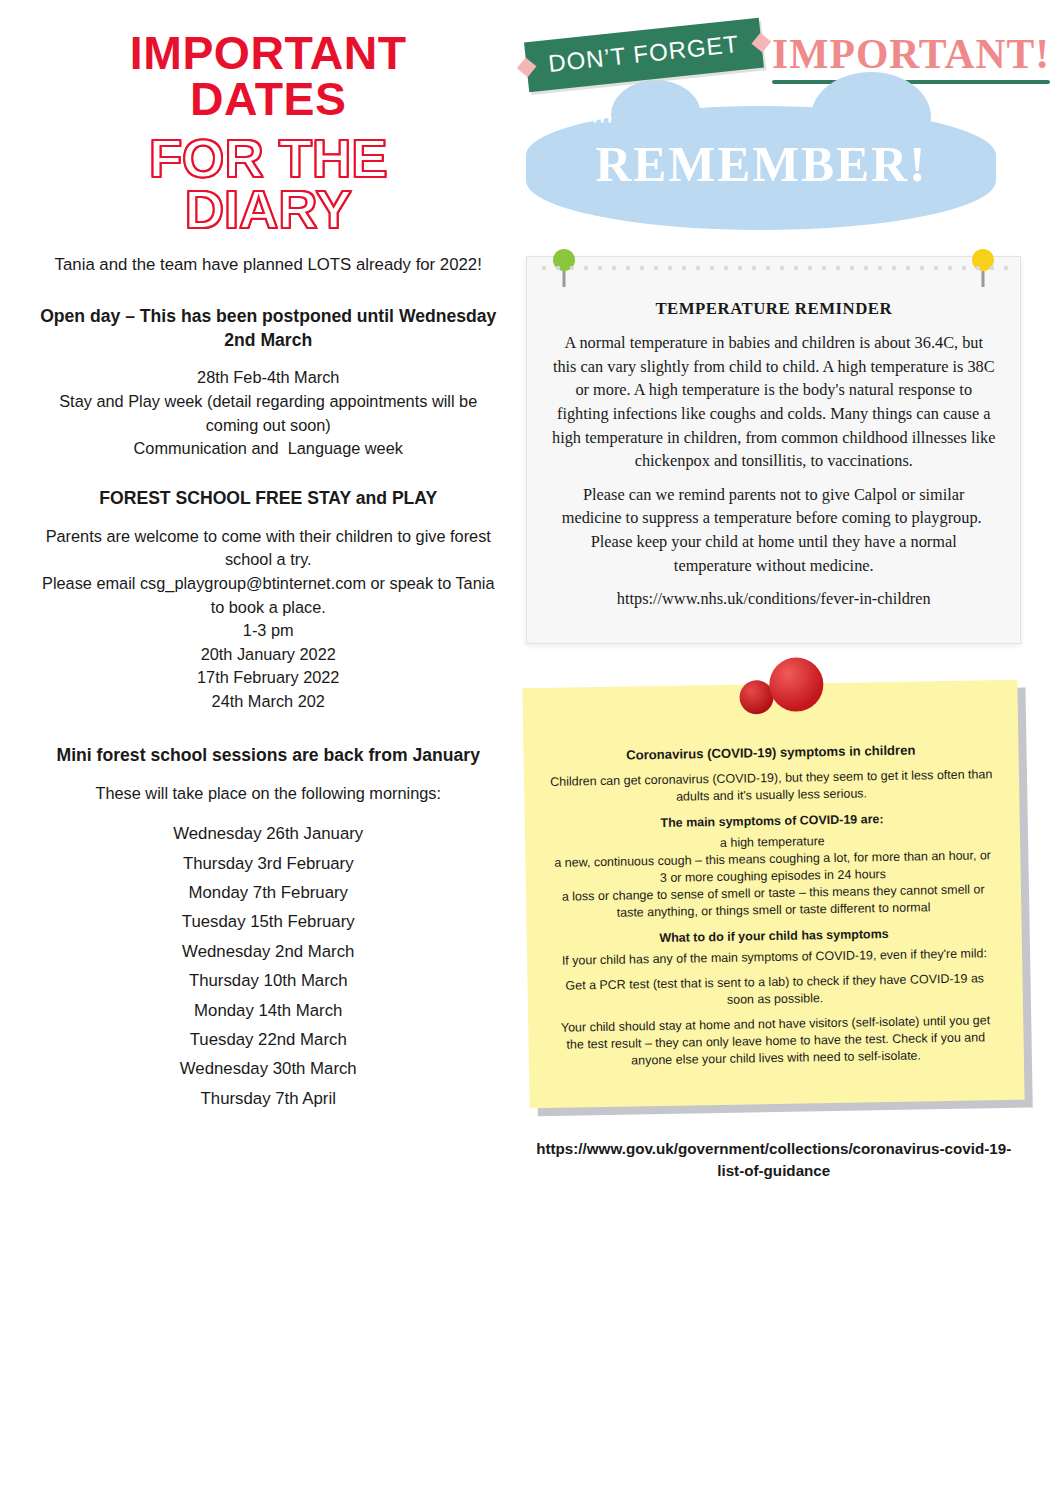Important
Dates
For the
Diary
Tania and the team have planned LOTS already for 2022!
Open day – This has been postponed until Wednesday 2nd March
28th Feb-4th March
Stay and Play week (detail regarding appointments will be coming out soon)
Communication and Language week
FOREST SCHOOL FREE STAY and PLAY
Parents are welcome to come with their children to give forest school a try.
Please email csg_playgroup@btinternet.com or speak to Tania to book a place.
1-3 pm
20th January 2022
17th February 2022
24th March 202
Mini forest school sessions are back from January
These will take place on the following mornings:
Wednesday 26th January
Thursday 3rd February
Monday 7th February
Tuesday 15th February
Wednesday 2nd March
Thursday 10th March
Monday 14th March
Tuesday 22nd March
Wednesday 30th March
Thursday 7th April
Don’t Forget
Important!
'''
Remember!
Temperature Reminder
A normal temperature in babies and children is about 36.4C, but this can vary slightly from child to child. A high temperature is 38C or more. A high temperature is the body's natural response to fighting infections like coughs and colds. Many things can cause a high temperature in children, from common childhood illnesses like chickenpox and tonsillitis, to vaccinations.
Please can we remind parents not to give Calpol or similar medicine to suppress a temperature before coming to playgroup. Please keep your child at home until they have a normal temperature without medicine.
https://www.nhs.uk/conditions/fever-in-children
Coronavirus (COVID-19) symptoms in children
Children can get coronavirus (COVID-19), but they seem to get it less often than adults and it's usually less serious.
The main symptoms of COVID-19 are:
a high temperature
a new, continuous cough – this means coughing a lot, for more than an hour, or 3 or more coughing episodes in 24 hours
a loss or change to sense of smell or taste – this means they cannot smell or taste anything, or things smell or taste different to normal
What to do if your child has symptoms
If your child has any of the main symptoms of COVID-19, even if they're mild:
Get a PCR test (test that is sent to a lab) to check if they have COVID-19 as soon as possible.
Your child should stay at home and not have visitors (self-isolate) until you get the test result – they can only leave home to have the test. Check if you and anyone else your child lives with need to self-isolate.
https://www.gov.uk/government/collections/coronavirus-covid-19-list-of-guidance